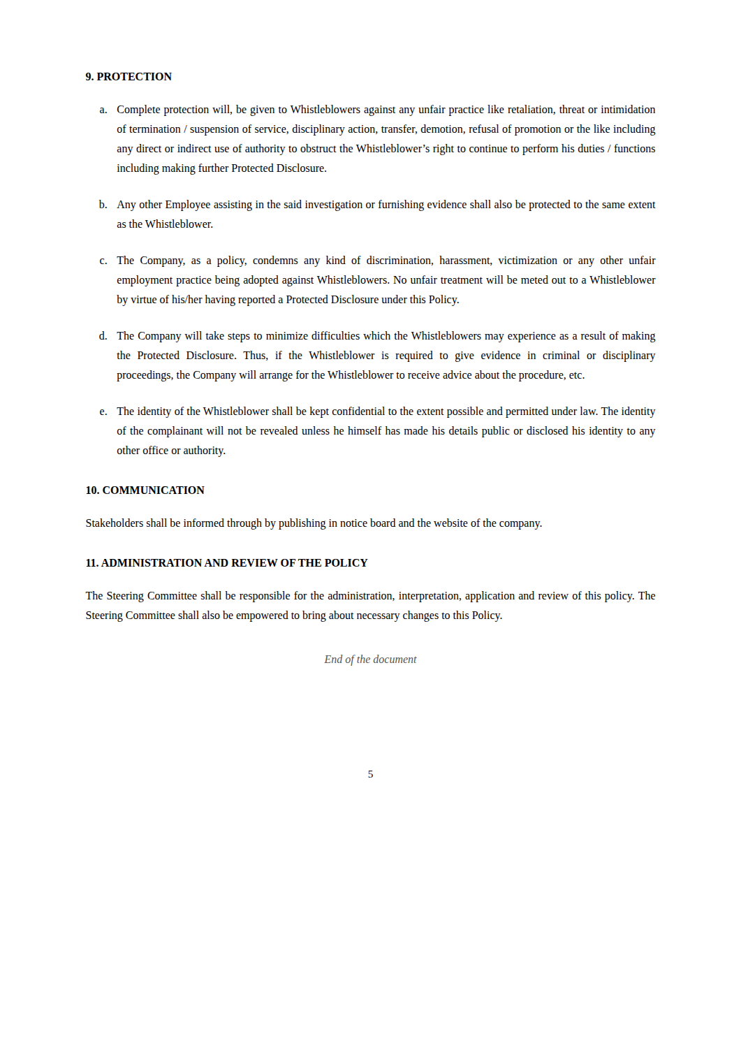9. PROTECTION
Complete protection will, be given to Whistleblowers against any unfair practice like retaliation, threat or intimidation of termination / suspension of service, disciplinary action, transfer, demotion, refusal of promotion or the like including any direct or indirect use of authority to obstruct the Whistleblower’s right to continue to perform his duties / functions including making further Protected Disclosure.
Any other Employee assisting in the said investigation or furnishing evidence shall also be protected to the same extent as the Whistleblower.
The Company, as a policy, condemns any kind of discrimination, harassment, victimization or any other unfair employment practice being adopted against Whistleblowers. No unfair treatment will be meted out to a Whistleblower by virtue of his/her having reported a Protected Disclosure under this Policy.
The Company will take steps to minimize difficulties which the Whistleblowers may experience as a result of making the Protected Disclosure. Thus, if the Whistleblower is required to give evidence in criminal or disciplinary proceedings, the Company will arrange for the Whistleblower to receive advice about the procedure, etc.
The identity of the Whistleblower shall be kept confidential to the extent possible and permitted under law. The identity of the complainant will not be revealed unless he himself has made his details public or disclosed his identity to any other office or authority.
10. COMMUNICATION
Stakeholders shall be informed through by publishing in notice board and the website of the company.
11. ADMINISTRATION AND REVIEW OF THE POLICY
The Steering Committee shall be responsible for the administration, interpretation, application and review of this policy. The Steering Committee shall also be empowered to bring about necessary changes to this Policy.
End of the document
5